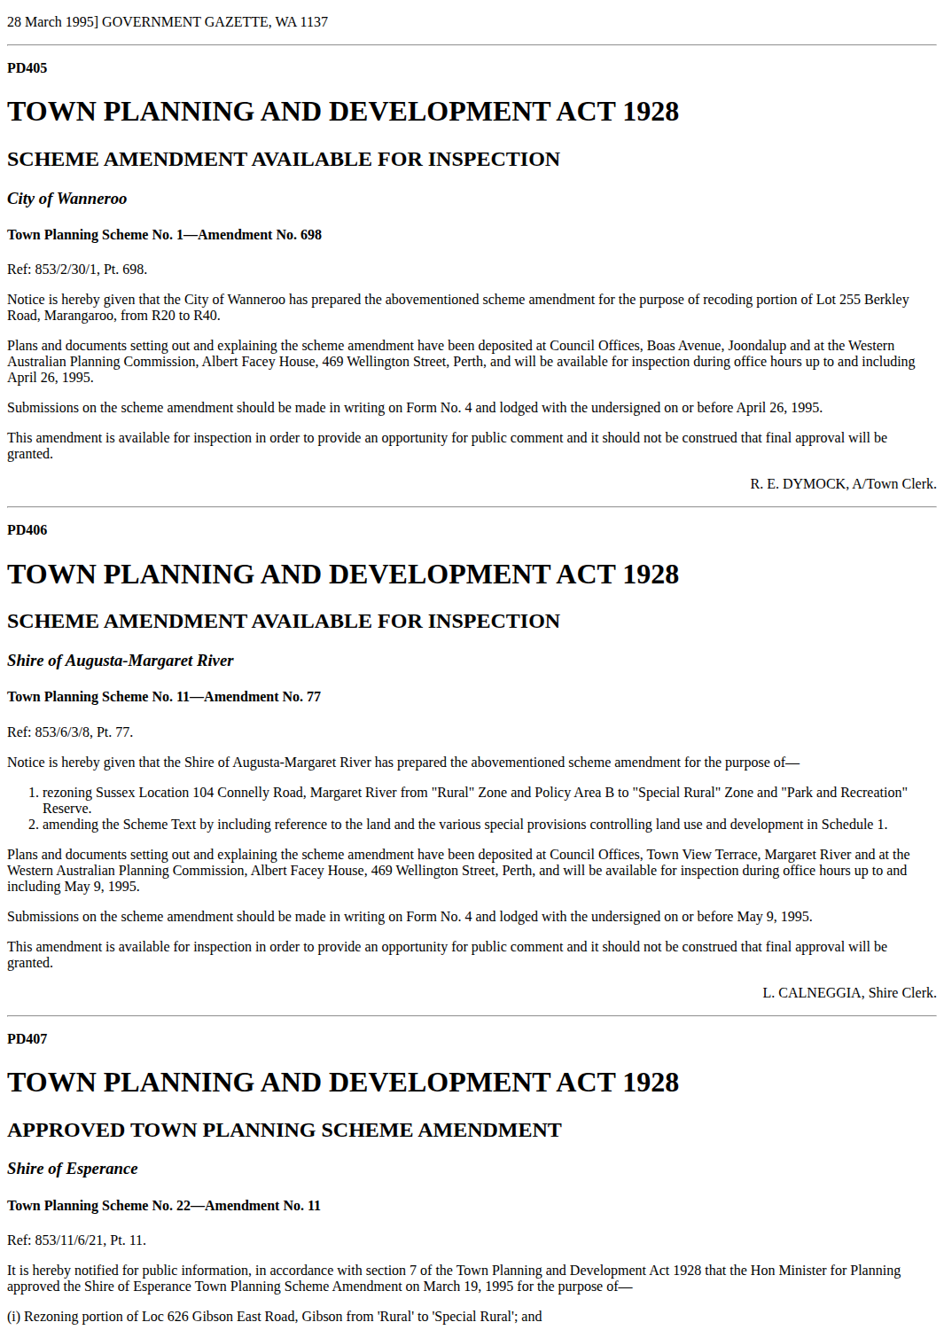28 March 1995] GOVERNMENT GAZETTE, WA 1137
PD405
TOWN PLANNING AND DEVELOPMENT ACT 1928
SCHEME AMENDMENT AVAILABLE FOR INSPECTION
City of Wanneroo
Town Planning Scheme No. 1—Amendment No. 698
Ref: 853/2/30/1, Pt. 698.
Notice is hereby given that the City of Wanneroo has prepared the abovementioned scheme amendment for the purpose of recoding portion of Lot 255 Berkley Road, Marangaroo, from R20 to R40.
Plans and documents setting out and explaining the scheme amendment have been deposited at Council Offices, Boas Avenue, Joondalup and at the Western Australian Planning Commission, Albert Facey House, 469 Wellington Street, Perth, and will be available for inspection during office hours up to and including April 26, 1995.
Submissions on the scheme amendment should be made in writing on Form No. 4 and lodged with the undersigned on or before April 26, 1995.
This amendment is available for inspection in order to provide an opportunity for public comment and it should not be construed that final approval will be granted.
R. E. DYMOCK, A/Town Clerk.
PD406
TOWN PLANNING AND DEVELOPMENT ACT 1928
SCHEME AMENDMENT AVAILABLE FOR INSPECTION
Shire of Augusta-Margaret River
Town Planning Scheme No. 11—Amendment No. 77
Ref: 853/6/3/8, Pt. 77.
Notice is hereby given that the Shire of Augusta-Margaret River has prepared the abovementioned scheme amendment for the purpose of—
rezoning Sussex Location 104 Connelly Road, Margaret River from "Rural" Zone and Policy Area B to "Special Rural" Zone and "Park and Recreation" Reserve.
amending the Scheme Text by including reference to the land and the various special provisions controlling land use and development in Schedule 1.
Plans and documents setting out and explaining the scheme amendment have been deposited at Council Offices, Town View Terrace, Margaret River and at the Western Australian Planning Commission, Albert Facey House, 469 Wellington Street, Perth, and will be available for inspection during office hours up to and including May 9, 1995.
Submissions on the scheme amendment should be made in writing on Form No. 4 and lodged with the undersigned on or before May 9, 1995.
This amendment is available for inspection in order to provide an opportunity for public comment and it should not be construed that final approval will be granted.
L. CALNEGGIA, Shire Clerk.
PD407
TOWN PLANNING AND DEVELOPMENT ACT 1928
APPROVED TOWN PLANNING SCHEME AMENDMENT
Shire of Esperance
Town Planning Scheme No. 22—Amendment No. 11
Ref: 853/11/6/21, Pt. 11.
It is hereby notified for public information, in accordance with section 7 of the Town Planning and Development Act 1928 that the Hon Minister for Planning approved the Shire of Esperance Town Planning Scheme Amendment on March 19, 1995 for the purpose of—
(i) Rezoning portion of Loc 626 Gibson East Road, Gibson from 'Rural' to 'Special Rural'; and